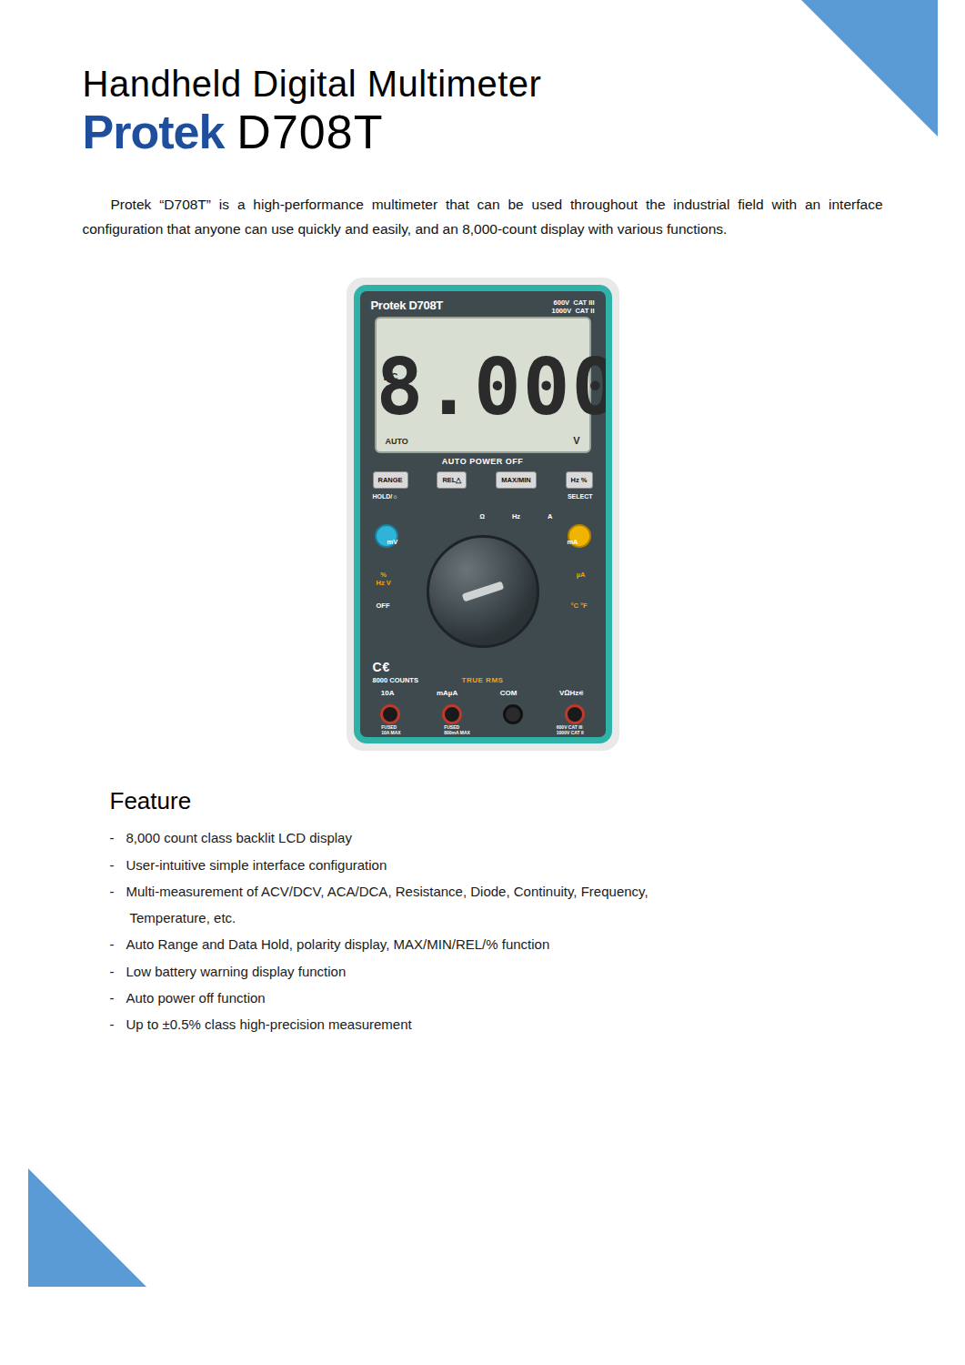Handheld Digital Multimeter
Protek D708T
Protek “D708T” is a high-performance multimeter that can be used throughout the industrial field with an interface configuration that anyone can use quickly and easily, and an 8,000-count display with various functions.
Protek D708T 600V CAT III
1000V CAT II
DC
8.000
AUTO V
AUTO POWER OFF
RANGE REL△ MAX/MIN Hz %
HOLD/☼ SELECT
Ω Hz A mV mA %
Hz V µA OFF °C °F
C€
8000 COUNTS
TRUE RMS
10A mAµA COM VΩHz∊
FUSED
10A MAX FUSED
800mA MAX 600V CAT III
1000V CAT II
Feature
8,000 count class backlit LCD display
User-intuitive simple interface configuration
Multi-measurement of ACV/DCV, ACA/DCA, Resistance, Diode, Continuity, Frequency,Temperature, etc.
Auto Range and Data Hold, polarity display, MAX/MIN/REL/% function
Low battery warning display function
Auto power off function
Up to ±0.5% class high-precision measurement